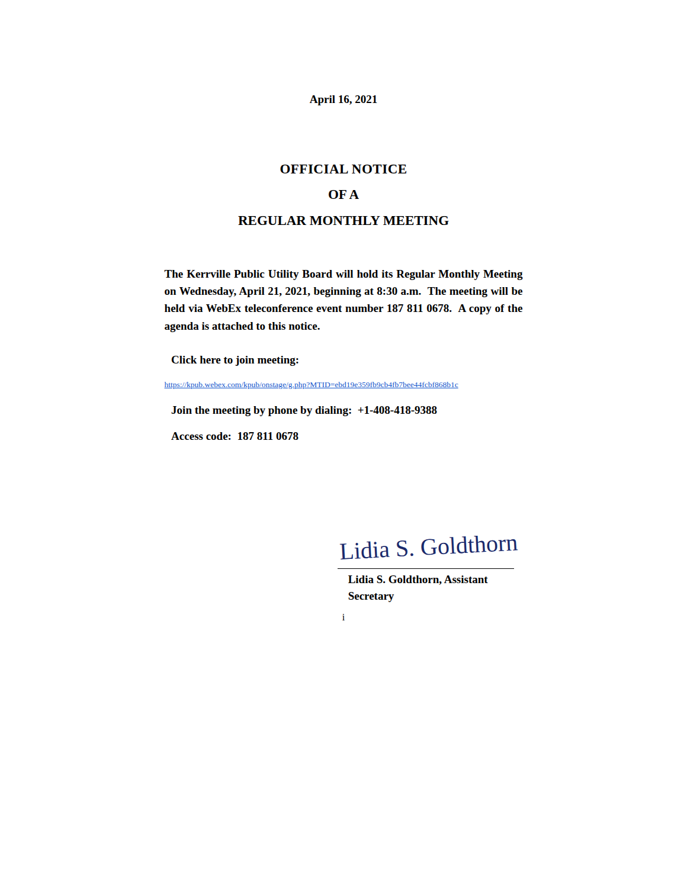April 16, 2021
OFFICIAL NOTICE
OF A
REGULAR MONTHLY MEETING
The Kerrville Public Utility Board will hold its Regular Monthly Meeting on Wednesday, April 21, 2021, beginning at 8:30 a.m. The meeting will be held via WebEx teleconference event number 187 811 0678. A copy of the agenda is attached to this notice.
Click here to join meeting:
https://kpub.webex.com/kpub/onstage/g.php?MTID=ebd19e359fb9cb4fb7bee44fcbf868b1c
Join the meeting by phone by dialing: +1-408-418-9388
Access code: 187 811 0678
Lidia S. Goldthorn
Lidia S. Goldthorn, Assistant Secretary
i